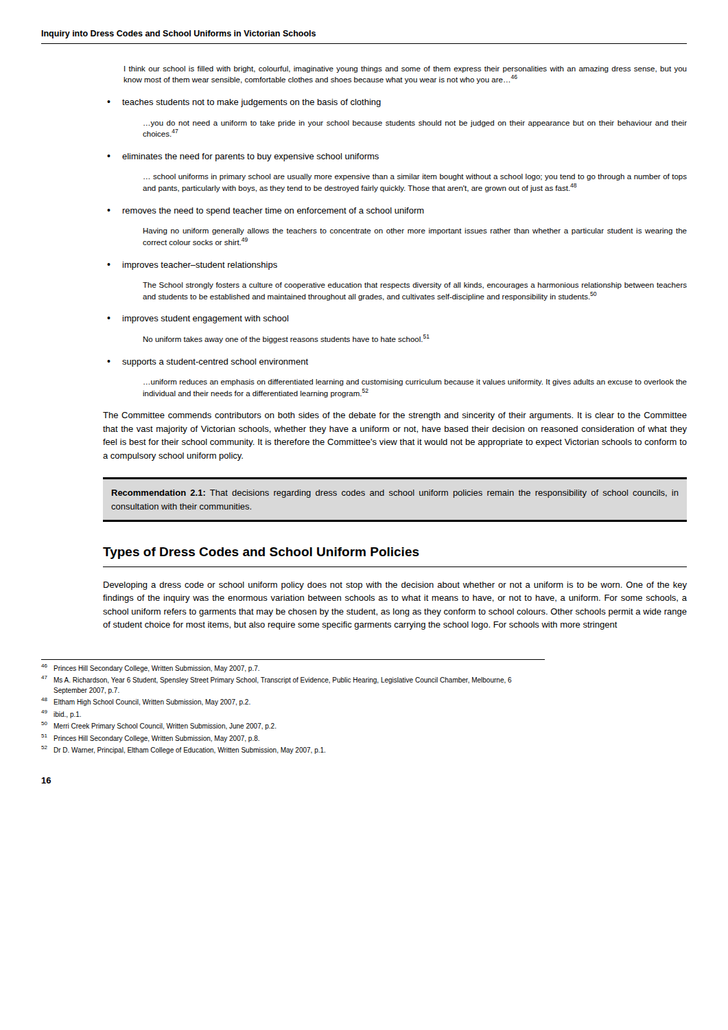Inquiry into Dress Codes and School Uniforms in Victorian Schools
I think our school is filled with bright, colourful, imaginative young things and some of them express their personalities with an amazing dress sense, but you know most of them wear sensible, comfortable clothes and shoes because what you wear is not who you are…46
teaches students not to make judgements on the basis of clothing
…you do not need a uniform to take pride in your school because students should not be judged on their appearance but on their behaviour and their choices.47
eliminates the need for parents to buy expensive school uniforms
… school uniforms in primary school are usually more expensive than a similar item bought without a school logo; you tend to go through a number of tops and pants, particularly with boys, as they tend to be destroyed fairly quickly. Those that aren't, are grown out of just as fast.48
removes the need to spend teacher time on enforcement of a school uniform
Having no uniform generally allows the teachers to concentrate on other more important issues rather than whether a particular student is wearing the correct colour socks or shirt.49
improves teacher–student relationships
The School strongly fosters a culture of cooperative education that respects diversity of all kinds, encourages a harmonious relationship between teachers and students to be established and maintained throughout all grades, and cultivates self-discipline and responsibility in students.50
improves student engagement with school
No uniform takes away one of the biggest reasons students have to hate school.51
supports a student-centred school environment
…uniform reduces an emphasis on differentiated learning and customising curriculum because it values uniformity. It gives adults an excuse to overlook the individual and their needs for a differentiated learning program.52
The Committee commends contributors on both sides of the debate for the strength and sincerity of their arguments. It is clear to the Committee that the vast majority of Victorian schools, whether they have a uniform or not, have based their decision on reasoned consideration of what they feel is best for their school community. It is therefore the Committee's view that it would not be appropriate to expect Victorian schools to conform to a compulsory school uniform policy.
Recommendation 2.1: That decisions regarding dress codes and school uniform policies remain the responsibility of school councils, in consultation with their communities.
Types of Dress Codes and School Uniform Policies
Developing a dress code or school uniform policy does not stop with the decision about whether or not a uniform is to be worn. One of the key findings of the inquiry was the enormous variation between schools as to what it means to have, or not to have, a uniform. For some schools, a school uniform refers to garments that may be chosen by the student, as long as they conform to school colours. Other schools permit a wide range of student choice for most items, but also require some specific garments carrying the school logo. For schools with more stringent
Princes Hill Secondary College, Written Submission, May 2007, p.7.
Ms A. Richardson, Year 6 Student, Spensley Street Primary School, Transcript of Evidence, Public Hearing, Legislative Council Chamber, Melbourne, 6 September 2007, p.7.
Eltham High School Council, Written Submission, May 2007, p.2.
ibid., p.1.
Merri Creek Primary School Council, Written Submission, June 2007, p.2.
Princes Hill Secondary College, Written Submission, May 2007, p.8.
Dr D. Warner, Principal, Eltham College of Education, Written Submission, May 2007, p.1.
16